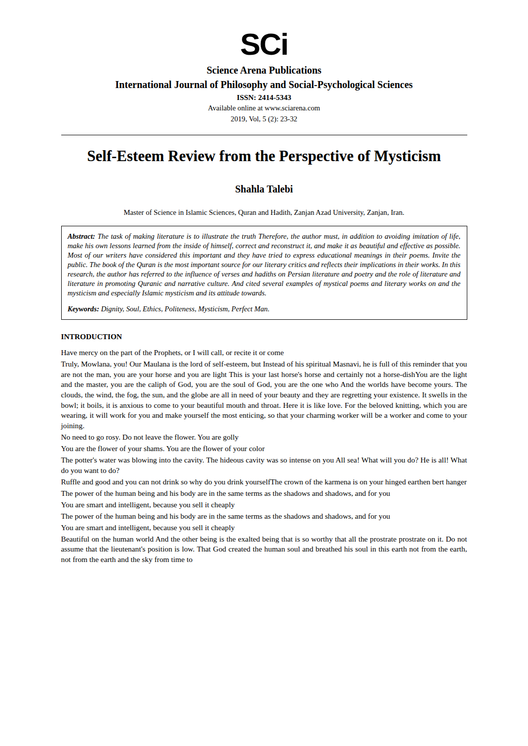SCi
Science Arena Publications
International Journal of Philosophy and Social-Psychological Sciences
ISSN: 2414-5343
Available online at www.sciarena.com
2019, Vol, 5 (2): 23-32
Self-Esteem Review from the Perspective of Mysticism
Shahla Talebi
Master of Science in Islamic Sciences, Quran and Hadith, Zanjan Azad University, Zanjan, Iran.
Abstract: The task of making literature is to illustrate the truth Therefore, the author must, in addition to avoiding imitation of life, make his own lessons learned from the inside of himself, correct and reconstruct it, and make it as beautiful and effective as possible. Most of our writers have considered this important and they have tried to express educational meanings in their poems. Invite the public. The book of the Quran is the most important source for our literary critics and reflects their implications in their works. In this research, the author has referred to the influence of verses and hadiths on Persian literature and poetry and the role of literature and literature in promoting Quranic and narrative culture. And cited several examples of mystical poems and literary works on and the mysticism and especially Islamic mysticism and its attitude towards.
Keywords: Dignity, Soul, Ethics, Politeness, Mysticism, Perfect Man.
INTRODUCTION
Have mercy on the part of the Prophets, or I will call, or recite it or come
Truly, Mowlana, you! Our Maulana is the lord of self-esteem, but Instead of his spiritual Masnavi, he is full of this reminder that you are not the man, you are your horse and you are light This is your last horse's horse and certainly not a horse-dishYou are the light and the master, you are the caliph of God, you are the soul of God, you are the one who And the worlds have become yours. The clouds, the wind, the fog, the sun, and the globe are all in need of your beauty and they are regretting your existence. It swells in the bowl; it boils, it is anxious to come to your beautiful mouth and throat. Here it is like love. For the beloved knitting, which you are wearing, it will work for you and make yourself the most enticing, so that your charming worker will be a worker and come to your joining.
No need to go rosy. Do not leave the flower. You are golly
You are the flower of your shams. You are the flower of your color
The potter's water was blowing into the cavity. The hideous cavity was so intense on you All sea! What will you do? He is all! What do you want to do?
Ruffle and good and you can not drink so why do you drink yourselfThe crown of the karmena is on your hinged earthen bert hanger
The power of the human being and his body are in the same terms as the shadows and shadows, and for you
You are smart and intelligent, because you sell it cheaply
The power of the human being and his body are in the same terms as the shadows and shadows, and for you
You are smart and intelligent, because you sell it cheaply
Beautiful on the human world And the other being is the exalted being that is so worthy that all the prostrate prostrate on it. Do not assume that the lieutenant's position is low. That God created the human soul and breathed his soul in this earth not from the earth, not from the earth and the sky from time to